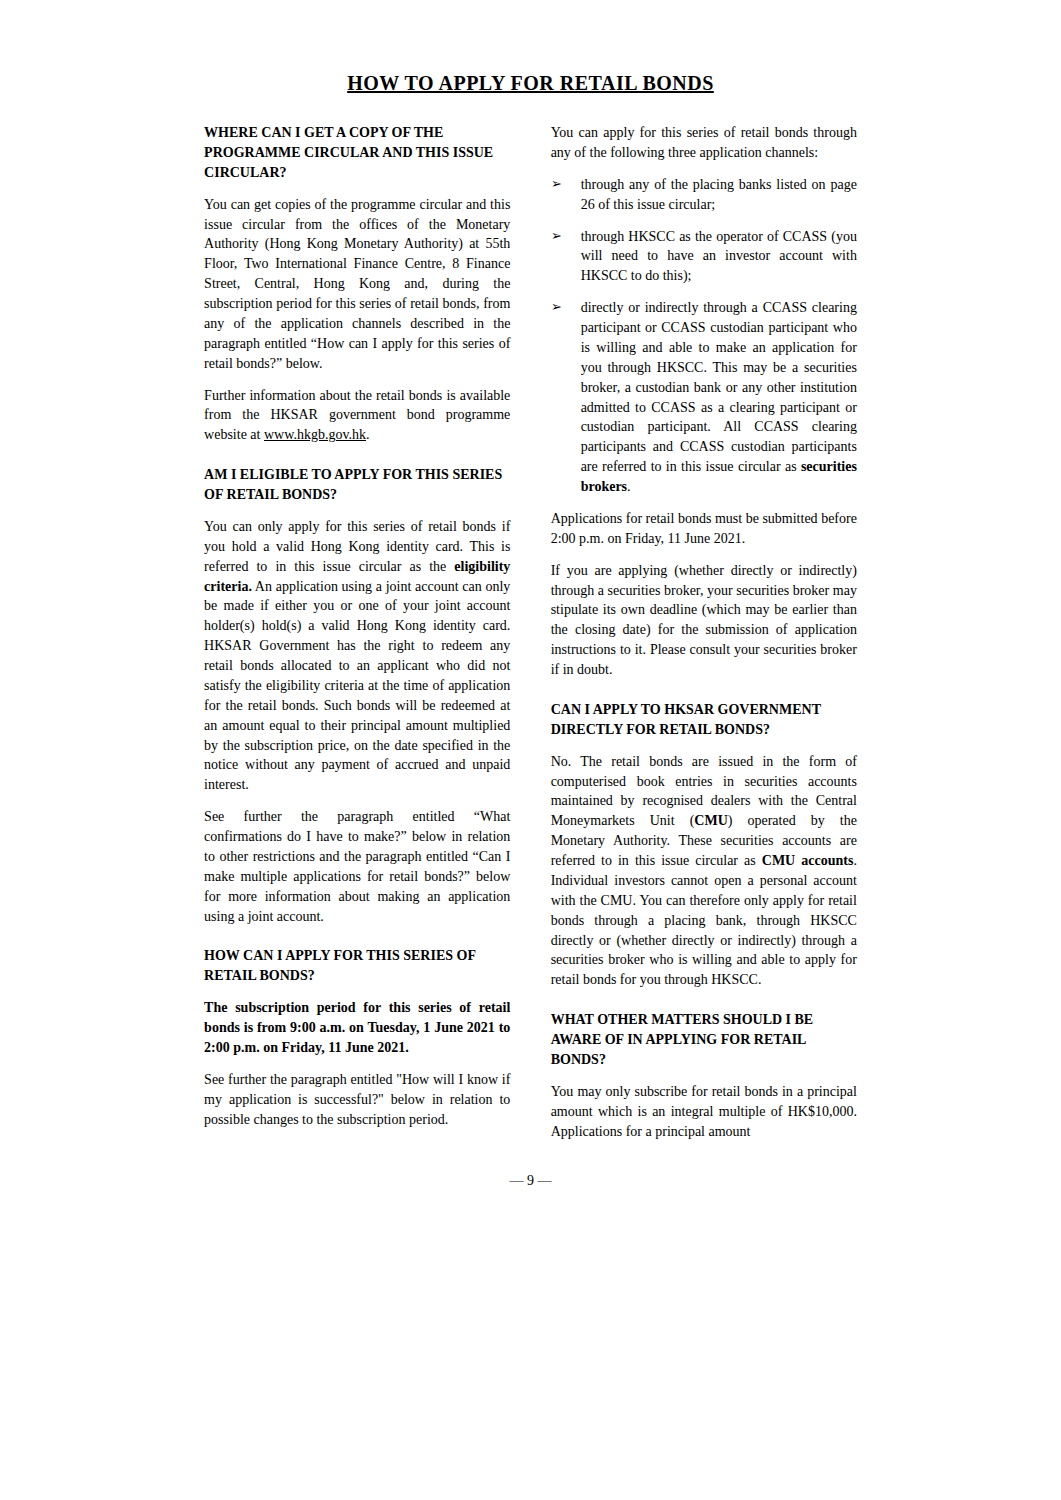HOW TO APPLY FOR RETAIL BONDS
WHERE CAN I GET A COPY OF THE PROGRAMME CIRCULAR AND THIS ISSUE CIRCULAR?
You can get copies of the programme circular and this issue circular from the offices of the Monetary Authority (Hong Kong Monetary Authority) at 55th Floor, Two International Finance Centre, 8 Finance Street, Central, Hong Kong and, during the subscription period for this series of retail bonds, from any of the application channels described in the paragraph entitled “How can I apply for this series of retail bonds?” below.
Further information about the retail bonds is available from the HKSAR government bond programme website at www.hkgb.gov.hk.
AM I ELIGIBLE TO APPLY FOR THIS SERIES OF RETAIL BONDS?
You can only apply for this series of retail bonds if you hold a valid Hong Kong identity card. This is referred to in this issue circular as the eligibility criteria. An application using a joint account can only be made if either you or one of your joint account holder(s) hold(s) a valid Hong Kong identity card. HKSAR Government has the right to redeem any retail bonds allocated to an applicant who did not satisfy the eligibility criteria at the time of application for the retail bonds. Such bonds will be redeemed at an amount equal to their principal amount multiplied by the subscription price, on the date specified in the notice without any payment of accrued and unpaid interest.
See further the paragraph entitled “What confirmations do I have to make?” below in relation to other restrictions and the paragraph entitled “Can I make multiple applications for retail bonds?” below for more information about making an application using a joint account.
HOW CAN I APPLY FOR THIS SERIES OF RETAIL BONDS?
The subscription period for this series of retail bonds is from 9:00 a.m. on Tuesday, 1 June 2021 to 2:00 p.m. on Friday, 11 June 2021.
See further the paragraph entitled "How will I know if my application is successful?" below in relation to possible changes to the subscription period.
You can apply for this series of retail bonds through any of the following three application channels:
through any of the placing banks listed on page 26 of this issue circular;
through HKSCC as the operator of CCASS (you will need to have an investor account with HKSCC to do this);
directly or indirectly through a CCASS clearing participant or CCASS custodian participant who is willing and able to make an application for you through HKSCC. This may be a securities broker, a custodian bank or any other institution admitted to CCASS as a clearing participant or custodian participant. All CCASS clearing participants and CCASS custodian participants are referred to in this issue circular as securities brokers.
Applications for retail bonds must be submitted before 2:00 p.m. on Friday, 11 June 2021.
If you are applying (whether directly or indirectly) through a securities broker, your securities broker may stipulate its own deadline (which may be earlier than the closing date) for the submission of application instructions to it. Please consult your securities broker if in doubt.
CAN I APPLY TO HKSAR GOVERNMENT DIRECTLY FOR RETAIL BONDS?
No. The retail bonds are issued in the form of computerised book entries in securities accounts maintained by recognised dealers with the Central Moneymarkets Unit (CMU) operated by the Monetary Authority. These securities accounts are referred to in this issue circular as CMU accounts. Individual investors cannot open a personal account with the CMU. You can therefore only apply for retail bonds through a placing bank, through HKSCC directly or (whether directly or indirectly) through a securities broker who is willing and able to apply for retail bonds for you through HKSCC.
WHAT OTHER MATTERS SHOULD I BE AWARE OF IN APPLYING FOR RETAIL BONDS?
You may only subscribe for retail bonds in a principal amount which is an integral multiple of HK$10,000. Applications for a principal amount
— 9 —